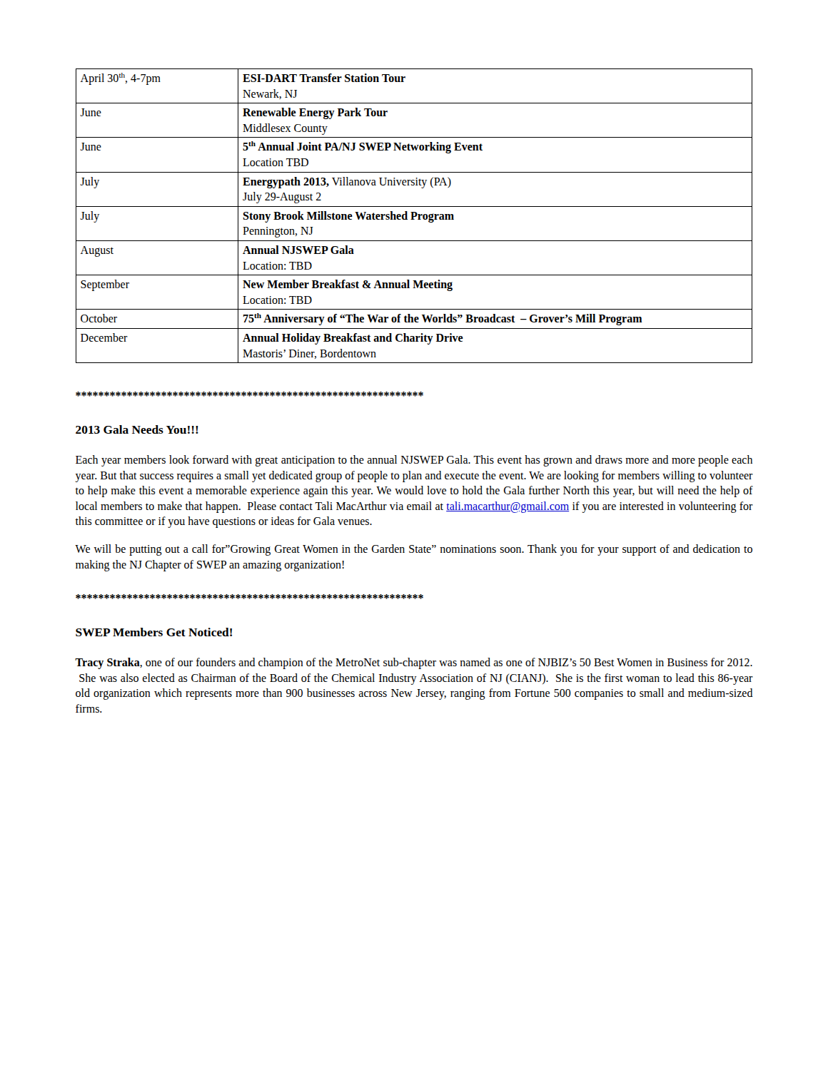| April 30 th , 4-7pm | ESI-DART Transfer Station Tour Newark, NJ |
| June | Renewable Energy Park Tour Middlesex County |
| June | 5 th Annual Joint PA/NJ SWEP Networking Event Location TBD |
| July | Energypath 2013, Villanova University (PA) July 29-August 2 |
| July | Stony Brook Millstone Watershed Program Pennington, NJ |
| August | Annual NJSWEP Gala Location: TBD |
| September | New Member Breakfast & Annual Meeting Location: TBD |
| October | 75 th Anniversary of “The War of the Worlds” Broadcast – Grover’s Mill Program |
| December | Annual Holiday Breakfast and Charity Drive Mastoris’ Diner, Bordentown |
*************************************************************
2013 Gala Needs You!!!
Each year members look forward with great anticipation to the annual NJSWEP Gala. This event has grown and draws more and more people each year. But that success requires a small yet dedicated group of people to plan and execute the event. We are looking for members willing to volunteer to help make this event a memorable experience again this year. We would love to hold the Gala further North this year, but will need the help of local members to make that happen. Please contact Tali MacArthur via email at tali.macarthur@gmail.com if you are interested in volunteering for this committee or if you have questions or ideas for Gala venues.
We will be putting out a call for”Growing Great Women in the Garden State” nominations soon. Thank you for your support of and dedication to making the NJ Chapter of SWEP an amazing organization!
*************************************************************
SWEP Members Get Noticed!
Tracy Straka, one of our founders and champion of the MetroNet sub-chapter was named as one of NJBIZ’s 50 Best Women in Business for 2012. She was also elected as Chairman of the Board of the Chemical Industry Association of NJ (CIANJ). She is the first woman to lead this 86-year old organization which represents more than 900 businesses across New Jersey, ranging from Fortune 500 companies to small and medium-sized firms.